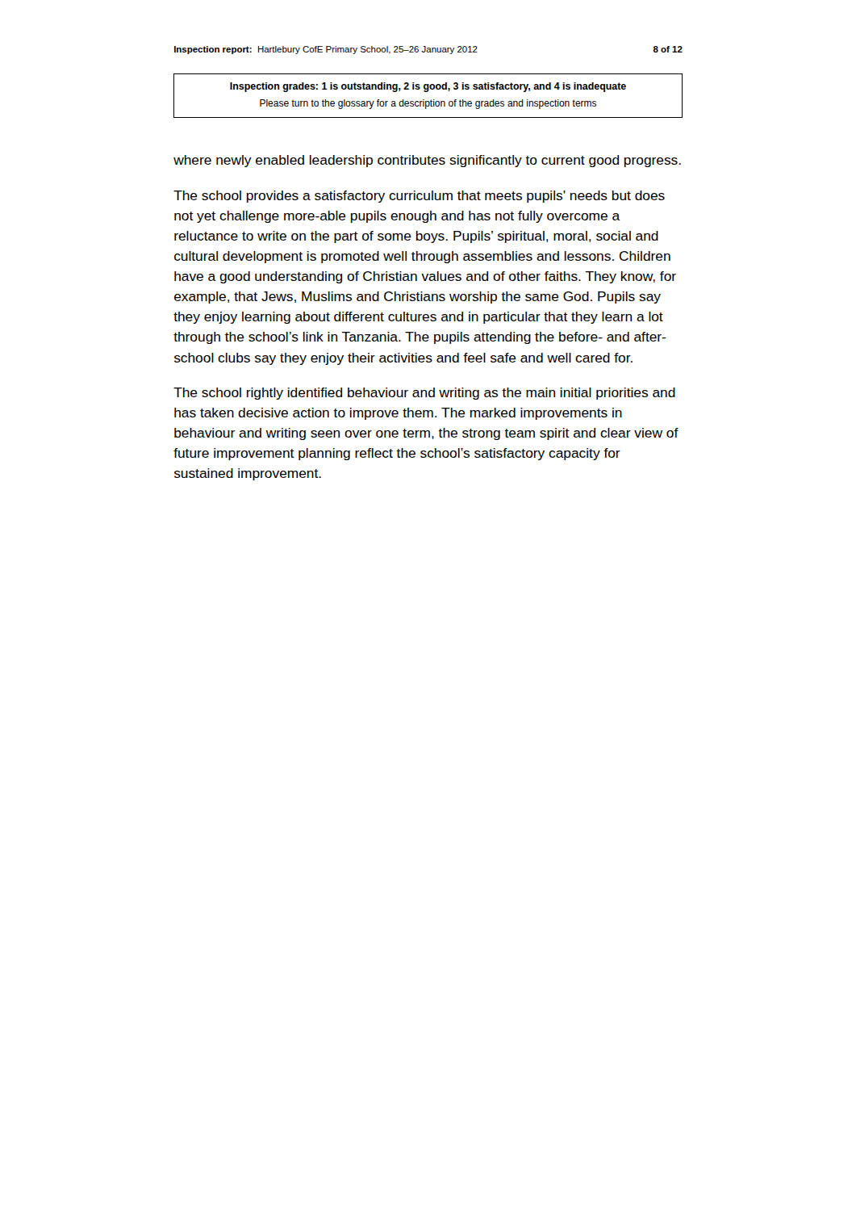Inspection report: Hartlebury CofE Primary School, 25–26 January 2012
8 of 12
Inspection grades: 1 is outstanding, 2 is good, 3 is satisfactory, and 4 is inadequate
Please turn to the glossary for a description of the grades and inspection terms
where newly enabled leadership contributes significantly to current good progress.
The school provides a satisfactory curriculum that meets pupils' needs but does not yet challenge more-able pupils enough and has not fully overcome a reluctance to write on the part of some boys. Pupils’ spiritual, moral, social and cultural development is promoted well through assemblies and lessons. Children have a good understanding of Christian values and of other faiths. They know, for example, that Jews, Muslims and Christians worship the same God. Pupils say they enjoy learning about different cultures and in particular that they learn a lot through the school’s link in Tanzania. The pupils attending the before- and after-school clubs say they enjoy their activities and feel safe and well cared for.
The school rightly identified behaviour and writing as the main initial priorities and has taken decisive action to improve them. The marked improvements in behaviour and writing seen over one term, the strong team spirit and clear view of future improvement planning reflect the school’s satisfactory capacity for sustained improvement.